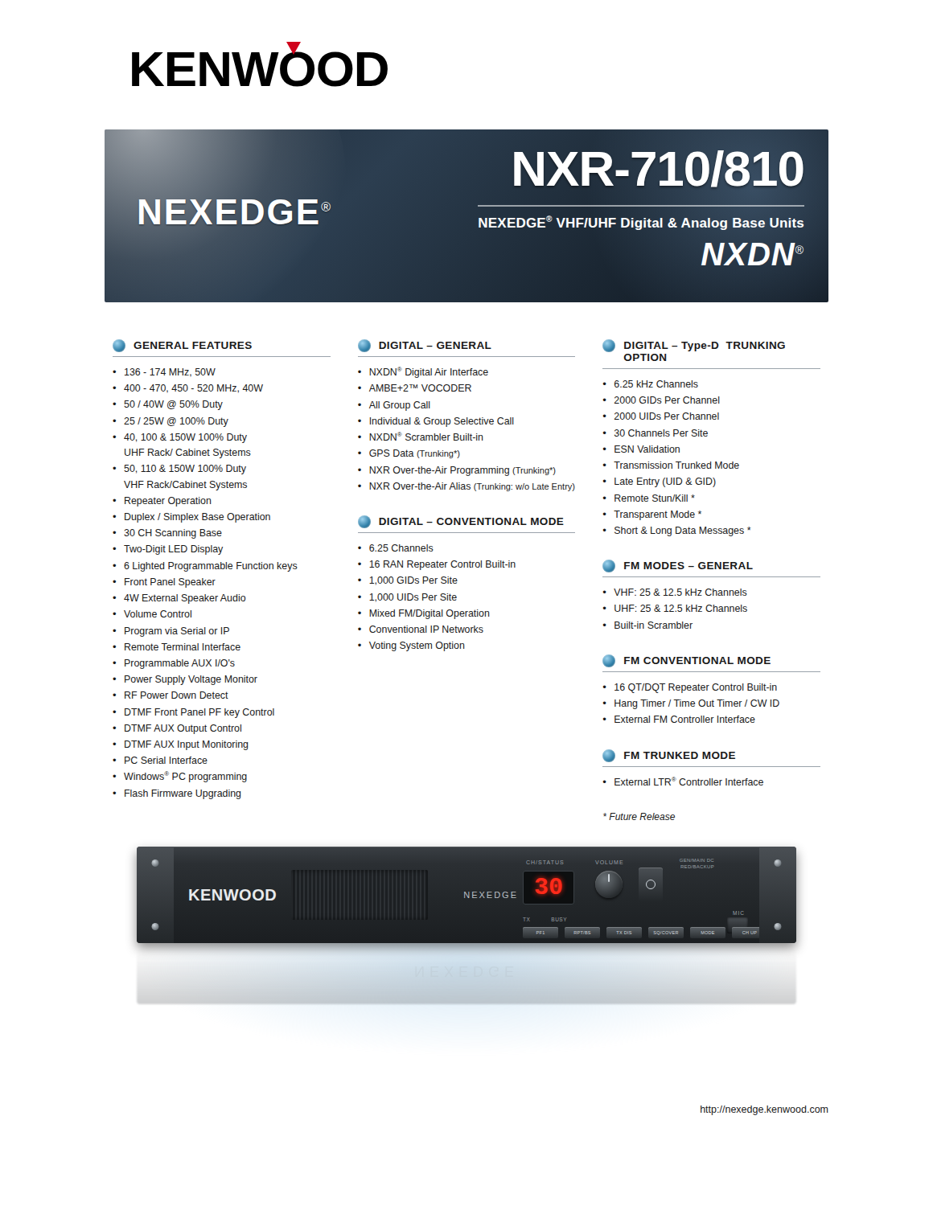KENWOOD
NEXEDGE®
NXR-710/810
NEXEDGE® VHF/UHF Digital & Analog Base Units
NXDN®
General Features
136 - 174 MHz, 50W
400 - 470, 450 - 520 MHz, 40W
50 / 40W @ 50% Duty
25 / 25W @ 100% Duty
40, 100 & 150W 100% DutyUHF Rack/ Cabinet Systems
50, 110 & 150W 100% DutyVHF Rack/Cabinet Systems
Repeater Operation
Duplex / Simplex Base Operation
30 CH Scanning Base
Two-Digit LED Display
6 Lighted Programmable Function keys
Front Panel Speaker
4W External Speaker Audio
Volume Control
Program via Serial or IP
Remote Terminal Interface
Programmable AUX I/O's
Power Supply Voltage Monitor
RF Power Down Detect
DTMF Front Panel PF key Control
DTMF AUX Output Control
DTMF AUX Input Monitoring
PC Serial Interface
Windows® PC programming
Flash Firmware Upgrading
Digital – General
NXDN® Digital Air Interface
AMBE+2™ VOCODER
All Group Call
Individual & Group Selective Call
NXDN® Scrambler Built-in
GPS Data (Trunking*)
NXR Over-the-Air Programming (Trunking*)
NXR Over-the-Air Alias (Trunking: w/o Late Entry)
Digital – Conventional Mode
6.25 Channels
16 RAN Repeater Control Built-in
1,000 GIDs Per Site
1,000 UIDs Per Site
Mixed FM/Digital Operation
Conventional IP Networks
Voting System Option
DIGITAL – Type-D TRUNKING OPTION
6.25 kHz Channels
2000 GIDs Per Channel
2000 UIDs Per Channel
30 Channels Per Site
ESN Validation
Transmission Trunked Mode
Late Entry (UID & GID)
Remote Stun/Kill *
Transparent Mode *
Short & Long Data Messages *
FM Modes – General
VHF: 25 & 12.5 kHz Channels
UHF: 25 & 12.5 kHz Channels
Built-in Scrambler
FM Conventional Mode
16 QT/DQT Repeater Control Built-in
Hang Timer / Time Out Timer / CW ID
External FM Controller Interface
FM Trunked Mode
External LTR® Controller Interface
* Future Release
KENWOOD
NEXEDGE
CH/STATUS
30
VOLUME
TX
BUSY
GEN/MAIN DC
RED/BACKUP
MIC
PF1
RPT/BS
TX DIS
SQ/COVER
MODE
CH UP
NEXEDGE
http://nexedge.kenwood.com